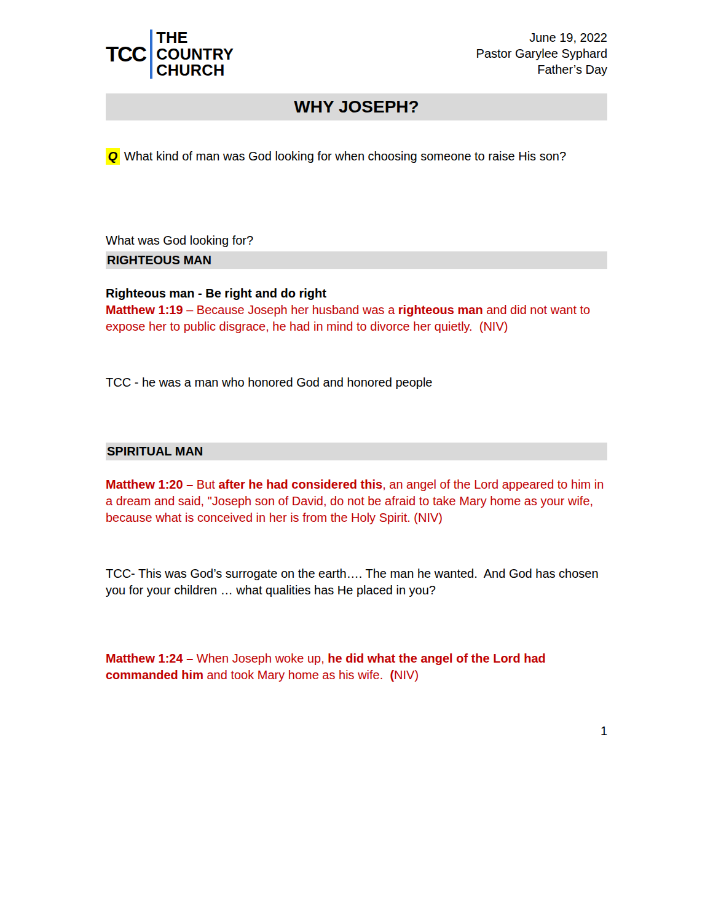TCC The
Country
Church
June 19, 2022
Pastor Garylee Syphard
Father’s Day
WHY JOSEPH?
QWhat kind of man was God looking for when choosing someone to raise His son?
What was God looking for?
Righteous Man
Righteous man - Be right and do right
Matthew 1:19 – Because Joseph her husband was a righteous man and did not want to expose her to public disgrace, he had in mind to divorce her quietly. (NIV)
TCC - he was a man who honored God and honored people
Spiritual Man
Matthew 1:20 – But after he had considered this, an angel of the Lord appeared to him in a dream and said, "Joseph son of David, do not be afraid to take Mary home as your wife, because what is conceived in her is from the Holy Spirit. (NIV)
TCC- This was God’s surrogate on the earth…. The man he wanted. And God has chosen you for your children … what qualities has He placed in you?
Matthew 1:24 – When Joseph woke up, he did what the angel of the Lord had commanded him and took Mary home as his wife. (NIV)
1